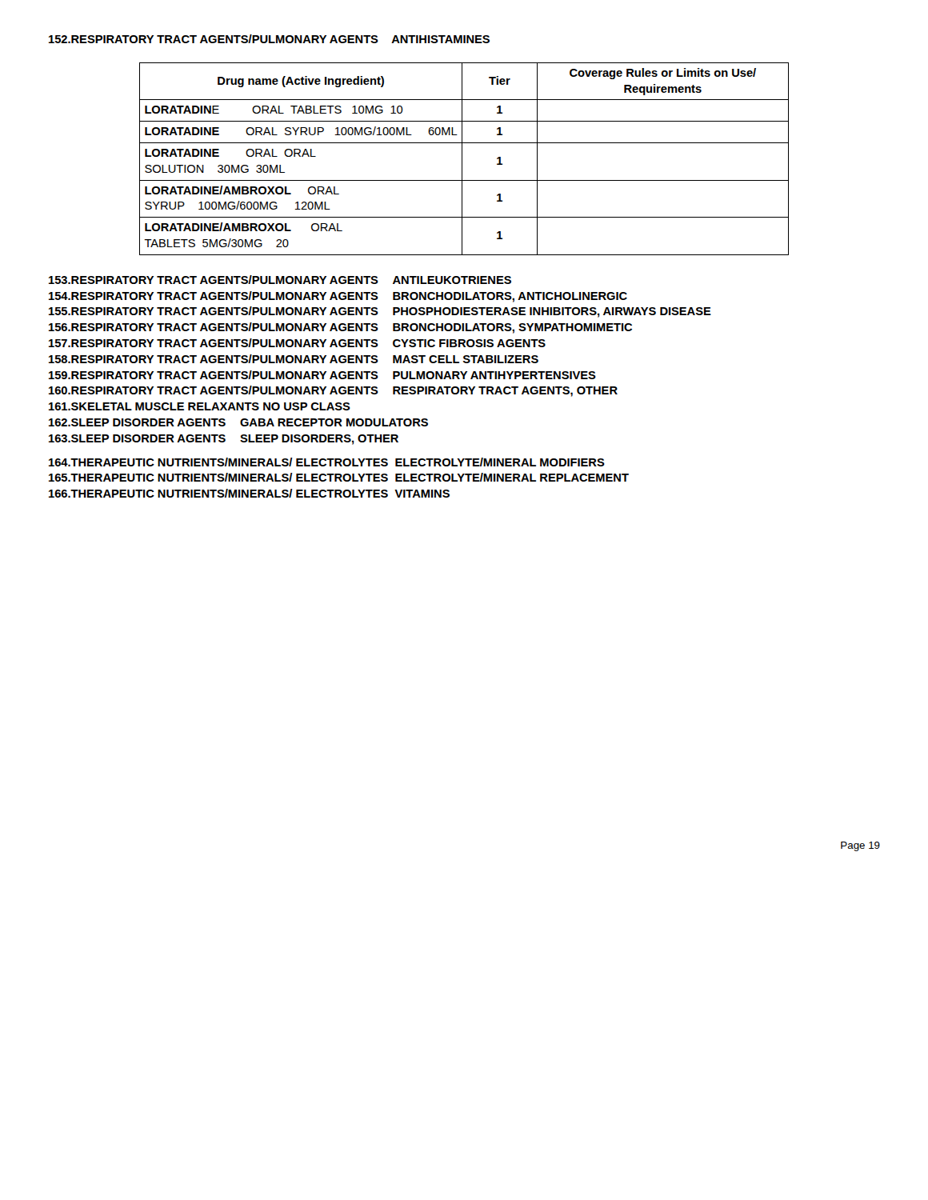152.RESPIRATORY TRACT AGENTS/PULMONARY AGENTS ANTIHISTAMINES
| Drug name (Active Ingredient) | Tier | Coverage Rules or Limits on Use/ Requirements |
| --- | --- | --- |
| LORATADIN E ORAL TABLETS 10MG 10 | 1 | |
| LORATADINE ORAL SYRUP 100MG/100ML 60ML | 1 | |
| LORATADINE ORAL ORAL SOLUTION 30MG 30ML | 1 | |
| LORATADINE/AMBROXOL ORAL SYRUP 100MG/600MG 120ML | 1 | |
| LORATADINE/AMBROXOL ORAL TABLETS 5MG/30MG 20 | 1 | |
RESPIRATORY TRACT AGENTS/PULMONARY AGENTS ANTILEUKOTRIENES
RESPIRATORY TRACT AGENTS/PULMONARY AGENTS BRONCHODILATORS, ANTICHOLINERGIC
RESPIRATORY TRACT AGENTS/PULMONARY AGENTS PHOSPHODIESTERASE INHIBITORS, AIRWAYS DISEASE
RESPIRATORY TRACT AGENTS/PULMONARY AGENTS BRONCHODILATORS, SYMPATHOMIMETIC
RESPIRATORY TRACT AGENTS/PULMONARY AGENTS CYSTIC FIBROSIS AGENTS
RESPIRATORY TRACT AGENTS/PULMONARY AGENTS MAST CELL STABILIZERS
RESPIRATORY TRACT AGENTS/PULMONARY AGENTS PULMONARY ANTIHYPERTENSIVES
RESPIRATORY TRACT AGENTS/PULMONARY AGENTS RESPIRATORY TRACT AGENTS, OTHER
SKELETAL MUSCLE RELAXANTS NO USP CLASS
SLEEP DISORDER AGENTS GABA RECEPTOR MODULATORS
SLEEP DISORDER AGENTS SLEEP DISORDERS, OTHER
THERAPEUTIC NUTRIENTS/MINERALS/ ELECTROLYTES ELECTROLYTE/MINERAL MODIFIERS
THERAPEUTIC NUTRIENTS/MINERALS/ ELECTROLYTES ELECTROLYTE/MINERAL REPLACEMENT
THERAPEUTIC NUTRIENTS/MINERALS/ ELECTROLYTES VITAMINS
Page 19